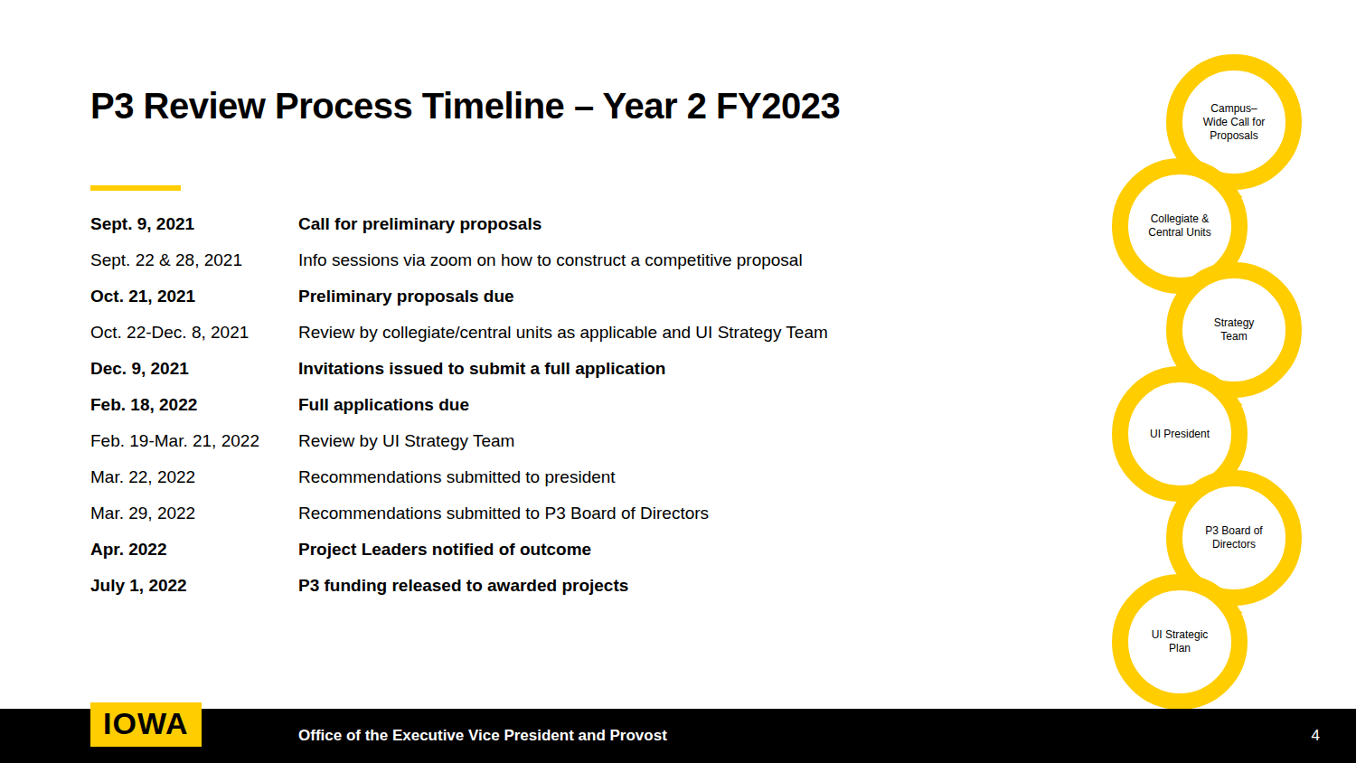P3 Review Process Timeline – Year 2 FY2023
| Sept. 9, 2021 | Call for preliminary proposals |
| Sept. 22 & 28, 2021 | Info sessions via zoom on how to construct a competitive proposal |
| Oct. 21, 2021 | Preliminary proposals due |
| Oct. 22-Dec. 8, 2021 | Review by collegiate/central units as applicable and UI Strategy Team |
| Dec. 9, 2021 | Invitations issued to submit a full application |
| Feb. 18, 2022 | Full applications due |
| Feb. 19-Mar. 21, 2022 | Review by UI Strategy Team |
| Mar. 22, 2022 | Recommendations submitted to president |
| Mar. 29, 2022 | Recommendations submitted to P3 Board of Directors |
| Apr. 2022 | Project Leaders notified of outcome |
| July 1, 2022 | P3 funding released to awarded projects |
Campus–
Wide Call for
Proposals
Collegiate &
Central Units
Strategy
Team
UI President
P3 Board of
Directors
UI Strategic
Plan
IOWA
Office of the Executive Vice President and Provost 4